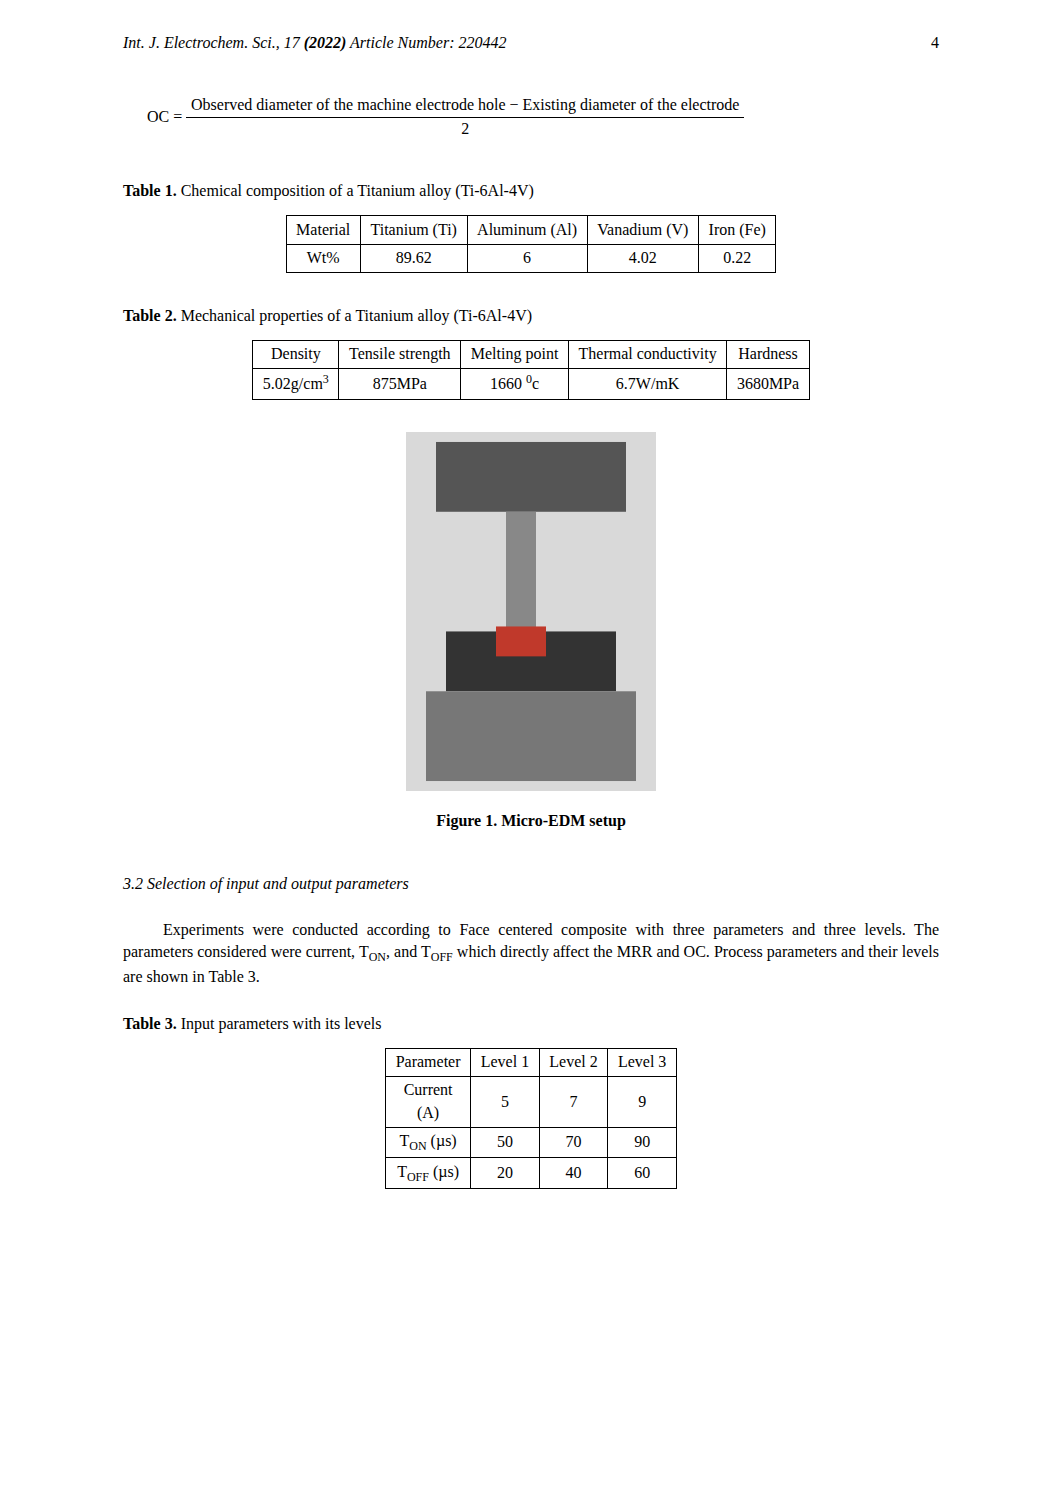Int. J. Electrochem. Sci., 17 (2022) Article Number: 220442 4
OC = Observed diameter of the machine electrode hole − Existing diameter of the electrode 2
Table 1. Chemical composition of a Titanium alloy (Ti-6Al-4V)
| Material | Titanium (Ti) | Aluminum (Al) | Vanadium (V) | Iron (Fe) |
| Wt% | 89.62 | 6 | 4.02 | 0.22 |
Table 2. Mechanical properties of a Titanium alloy (Ti-6Al-4V)
| Density | Tensile strength | Melting point | Thermal conductivity | Hardness |
| 5.02g/cm 3 | 875MPa | 1660 0 c | 6.7W/mK | 3680MPa |
Figure 1. Micro-EDM setup
3.2 Selection of input and output parameters
Experiments were conducted according to Face centered composite with three parameters and three levels. The parameters considered were current, TON, and TOFF which directly affect the MRR and OC. Process parameters and their levels are shown in Table 3.
Table 3. Input parameters with its levels
| Parameter | Level 1 | Level 2 | Level 3 |
| Current (A) | 5 | 7 | 9 |
| T ON (µs) | 50 | 70 | 90 |
| T OFF (µs) | 20 | 40 | 60 |